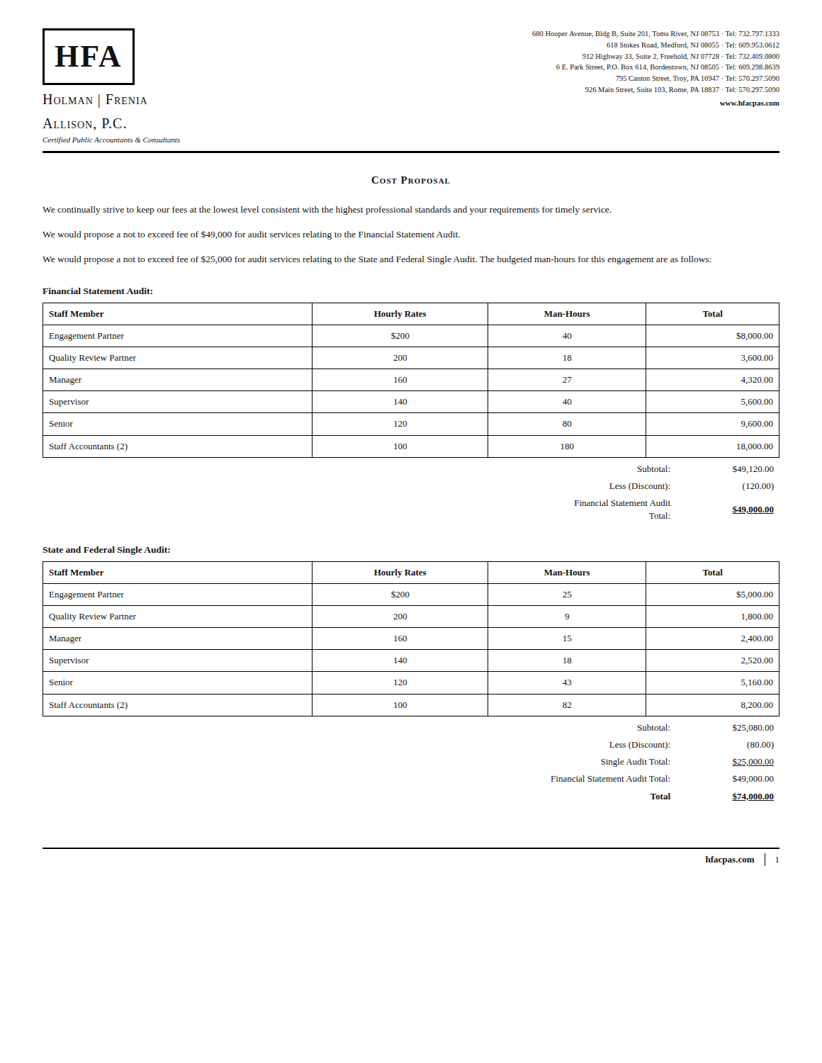HFA
Holman | Frenia
Allison, P.C.
Certified Public Accountants & Consultants
680 Hooper Avenue, Bldg B, Suite 201, Toms River, NJ 08753 · Tel: 732.797.1333
618 Stokes Road, Medford, NJ 08055 · Tel: 609.953.0612
912 Highway 33, Suite 2, Freehold, NJ 07728 · Tel: 732.409.0800
6 E. Park Street, P.O. Box 614, Bordentown, NJ 08505 · Tel: 609.298.8639
795 Canton Street, Troy, PA 16947 · Tel: 570.297.5090
926 Main Street, Suite 103, Rome, PA 18837 · Tel: 570.297.5090
www.hfacpas.com
Cost Proposal
We continually strive to keep our fees at the lowest level consistent with the highest professional standards and your requirements for timely service.
We would propose a not to exceed fee of $49,000 for audit services relating to the Financial Statement Audit.
We would propose a not to exceed fee of $25,000 for audit services relating to the State and Federal Single Audit. The budgeted man-hours for this engagement are as follows:
Financial Statement Audit:
| Staff Member | Hourly Rates | Man-Hours | Total |
| --- | --- | --- | --- |
| Engagement Partner | $200 | 40 | $8,000.00 |
| Quality Review Partner | 200 | 18 | 3,600.00 |
| Manager | 160 | 27 | 4,320.00 |
| Supervisor | 140 | 40 | 5,600.00 |
| Senior | 120 | 80 | 9,600.00 |
| Staff Accountants (2) | 100 | 180 | 18,000.00 |
| Subtotal: | $49,120.00 |
| Less (Discount): | (120.00) |
| Financial Statement Audit Total: | $49,000.00 |
State and Federal Single Audit:
| Staff Member | Hourly Rates | Man-Hours | Total |
| --- | --- | --- | --- |
| Engagement Partner | $200 | 25 | $5,000.00 |
| Quality Review Partner | 200 | 9 | 1,800.00 |
| Manager | 160 | 15 | 2,400.00 |
| Supervisor | 140 | 18 | 2,520.00 |
| Senior | 120 | 43 | 5,160.00 |
| Staff Accountants (2) | 100 | 82 | 8,200.00 |
| Subtotal: | $25,080.00 |
| Less (Discount): | (80.00) |
| Single Audit Total: | $25,000.00 |
| Financial Statement Audit Total: | $49,000.00 |
| Total | $74,000.00 |
hfacpas.com 1